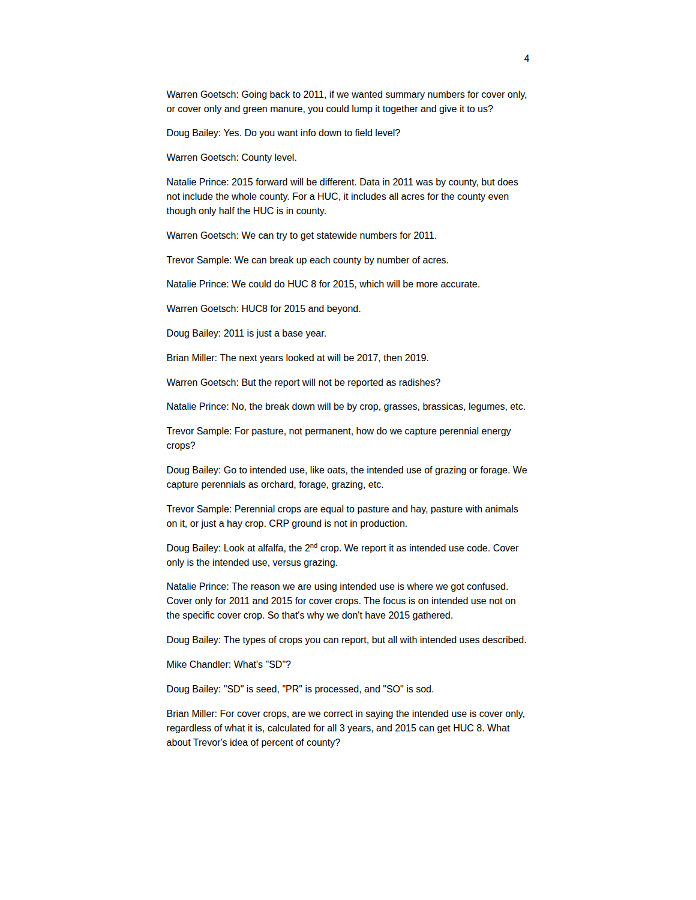4
Warren Goetsch: Going back to 2011, if we wanted summary numbers for cover only, or cover only and green manure, you could lump it together and give it to us?
Doug Bailey: Yes. Do you want info down to field level?
Warren Goetsch: County level.
Natalie Prince: 2015 forward will be different. Data in 2011 was by county, but does not include the whole county. For a HUC, it includes all acres for the county even though only half the HUC is in county.
Warren Goetsch: We can try to get statewide numbers for 2011.
Trevor Sample: We can break up each county by number of acres.
Natalie Prince: We could do HUC 8 for 2015, which will be more accurate.
Warren Goetsch: HUC8 for 2015 and beyond.
Doug Bailey: 2011 is just a base year.
Brian Miller: The next years looked at will be 2017, then 2019.
Warren Goetsch: But the report will not be reported as radishes?
Natalie Prince: No, the break down will be by crop, grasses, brassicas, legumes, etc.
Trevor Sample: For pasture, not permanent, how do we capture perennial energy crops?
Doug Bailey: Go to intended use, like oats, the intended use of grazing or forage. We capture perennials as orchard, forage, grazing, etc.
Trevor Sample: Perennial crops are equal to pasture and hay, pasture with animals on it, or just a hay crop. CRP ground is not in production.
Doug Bailey: Look at alfalfa, the 2nd crop. We report it as intended use code. Cover only is the intended use, versus grazing.
Natalie Prince: The reason we are using intended use is where we got confused. Cover only for 2011 and 2015 for cover crops. The focus is on intended use not on the specific cover crop. So that's why we don't have 2015 gathered.
Doug Bailey: The types of crops you can report, but all with intended uses described.
Mike Chandler: What's "SD"?
Doug Bailey: "SD" is seed, "PR" is processed, and "SO" is sod.
Brian Miller: For cover crops, are we correct in saying the intended use is cover only, regardless of what it is, calculated for all 3 years, and 2015 can get HUC 8. What about Trevor's idea of percent of county?